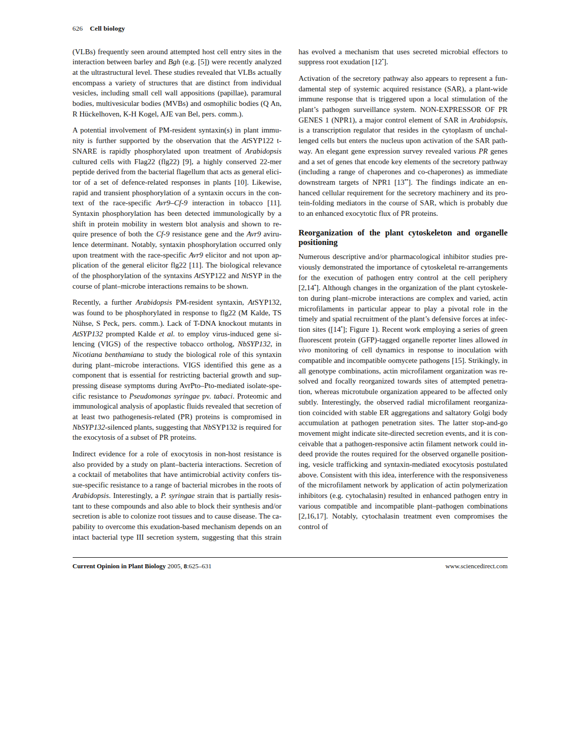626 Cell biology
(VLBs) frequently seen around attempted host cell entry sites in the interaction between barley and Bgh (e.g. [5]) were recently analyzed at the ultrastructural level. These studies revealed that VLBs actually encompass a variety of structures that are distinct from individual vesicles, including small cell wall appositions (papillae), paramural bodies, multivesicular bodies (MVBs) and osmophilic bodies (Q An, R Hückelhoven, K-H Kogel, AJE van Bel, pers. comm.).
A potential involvement of PM-resident syntaxin(s) in plant immunity is further supported by the observation that the At SYP122 t-SNARE is rapidly phosphorylated upon treatment of Arabidopsis cultured cells with Flag22 (flg22) [9], a highly conserved 22-mer peptide derived from the bacterial flagellum that acts as general elicitor of a set of defence-related responses in plants [10]. Likewise, rapid and transient phosphorylation of a syntaxin occurs in the context of the race-specific Avr9–Cf-9 interaction in tobacco [11]. Syntaxin phosphorylation has been detected immunologically by a shift in protein mobility in western blot analysis and shown to require presence of both the Cf-9 resistance gene and the Avr9 avirulence determinant. Notably, syntaxin phosphorylation occurred only upon treatment with the race-specific Avr9 elicitor and not upon application of the general elicitor flg22 [11]. The biological relevance of the phosphorylation of the syntaxins At SYP122 and Nt SYP in the course of plant–microbe interactions remains to be shown.
Recently, a further Arabidopsis PM-resident syntaxin, At SYP132, was found to be phosphorylated in response to flg22 (M Kalde, TS Nühse, S Peck, pers. comm.). Lack of T-DNA knockout mutants in AtSYP132 prompted Kalde et al. to employ virus-induced gene silencing (VIGS) of the respective tobacco ortholog, NbSYP132, in Nicotiana benthamiana to study the biological role of this syntaxin during plant–microbe interactions. VIGS identified this gene as a component that is essential for restricting bacterial growth and suppressing disease symptoms during AvrPto–Pto-mediated isolate-specific resistance to Pseudomonas syringae pv. tabaci. Proteomic and immunological analysis of apoplastic fluids revealed that secretion of at least two pathogenesis-related (PR) proteins is compromised in NbSYP132-silenced plants, suggesting that Nb SYP132 is required for the exocytosis of a subset of PR proteins.
Indirect evidence for a role of exocytosis in non-host resistance is also provided by a study on plant–bacteria interactions. Secretion of a cocktail of metabolites that have antimicrobial activity confers tissue-specific resistance to a range of bacterial microbes in the roots of Arabidopsis. Interestingly, a P. syringae strain that is partially resistant to these compounds and also able to block their synthesis and/or secretion is able to colonize root tissues and to cause disease. The capability to overcome this exudation-based mechanism depends on an intact bacterial type III secretion system, suggesting that this strain has evolved a mechanism that uses secreted microbial effectors to suppress root exudation [12•].
Activation of the secretory pathway also appears to represent a fundamental step of systemic acquired resistance (SAR), a plant-wide immune response that is triggered upon a local stimulation of the plant’s pathogen surveillance system. NON-EXPRESSOR OF PR GENES 1 (NPR1), a major control element of SAR in Arabidopsis, is a transcription regulator that resides in the cytoplasm of unchallenged cells but enters the nucleus upon activation of the SAR pathway. An elegant gene expression survey revealed various PR genes and a set of genes that encode key elements of the secretory pathway (including a range of chaperones and co-chaperones) as immediate downstream targets of NPR1 [13••]. The findings indicate an enhanced cellular requirement for the secretory machinery and its protein-folding mediators in the course of SAR, which is probably due to an enhanced exocytotic flux of PR proteins.
Reorganization of the plant cytoskeleton and organelle positioning
Numerous descriptive and/or pharmacological inhibitor studies previously demonstrated the importance of cytoskeletal re-arrangements for the execution of pathogen entry control at the cell periphery [2,14•]. Although changes in the organization of the plant cytoskeleton during plant–microbe interactions are complex and varied, actin microfilaments in particular appear to play a pivotal role in the timely and spatial recruitment of the plant’s defensive forces at infection sites ([14•]; Figure 1). Recent work employing a series of green fluorescent protein (GFP)-tagged organelle reporter lines allowed in vivo monitoring of cell dynamics in response to inoculation with compatible and incompatible oomycete pathogens [15]. Strikingly, in all genotype combinations, actin microfilament organization was resolved and focally reorganized towards sites of attempted penetration, whereas microtubule organization appeared to be affected only subtly. Interestingly, the observed radial microfilament reorganization coincided with stable ER aggregations and saltatory Golgi body accumulation at pathogen penetration sites. The latter stop-and-go movement might indicate site-directed secretion events, and it is conceivable that a pathogen-responsive actin filament network could indeed provide the routes required for the observed organelle positioning, vesicle trafficking and syntaxin-mediated exocytosis postulated above. Consistent with this idea, interference with the responsiveness of the microfilament network by application of actin polymerization inhibitors (e.g. cytochalasin) resulted in enhanced pathogen entry in various compatible and incompatible plant–pathogen combinations [2,16,17]. Notably, cytochalasin treatment even compromises the control of
Current Opinion in Plant Biology 2005, 8:625–631
www.sciencedirect.com